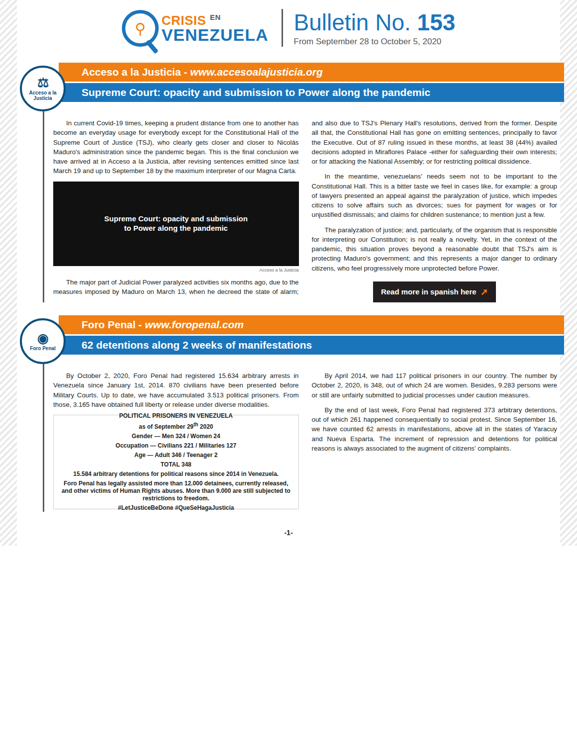⚲
CRISIS EN VENEZUELA
Bulletin No. 153
From September 28 to October 5, 2020
⚖ Acceso a la
Justicia
Acceso a la Justicia - www.accesoalajusticia.org
Supreme Court: opacity and submission to Power along the pandemic
In current Covid-19 times, keeping a prudent distance from one to another has become an everyday usage for everybody except for the Constitutional Hall of the Supreme Court of Justice (TSJ), who clearly gets closer and closer to Nicolás Maduro's administration since the pandemic began. This is the final conclusion we have arrived at in Acceso a la Justicia, after revising sentences emitted since last March 19 and up to September 18 by the maximum interpreter of our Magna Carta.
Supreme Court: opacity and submission
to Power along the pandemic
Acceso a la Justicia
The major part of Judicial Power paralyzed activities six months ago, due to the measures imposed by Maduro on March 13, when he decreed the state of alarm; and also due to TSJ's Plenary Hall's resolutions, derived from the former. Despite all that, the Constitutional Hall has gone on emitting sentences, principally to favor the Executive. Out of 87 ruling issued in these months, at least 38 (44%) availed decisions adopted in Miraflores Palace -either for safeguarding their own interests; or for attacking the National Assembly; or for restricting political dissidence.
In the meantime, venezuelans' needs seem not to be important to the Constitutional Hall. This is a bitter taste we feel in cases like, for example: a group of lawyers presented an appeal against the paralyzation of justice, which impedes citizens to solve affairs such as divorces; sues for payment for wages or for unjustified dismissals; and claims for children sustenance; to mention just a few.
The paralyzation of justice; and, particularly, of the organism that is responsible for interpreting our Constitution; is not really a novelty. Yet, in the context of the pandemic, this situation proves beyond a reasonable doubt that TSJ's aim is protecting Maduro's government; and this represents a major danger to ordinary citizens, who feel progressively more unprotected before Power.
Read more in spanish here ➚
◉ Foro Penal
Foro Penal - www.foropenal.com
62 detentions along 2 weeks of manifestations
By October 2, 2020, Foro Penal had registered 15.634 arbitrary arrests in Venezuela since January 1st, 2014. 870 civilians have been presented before Military Courts. Up to date, we have accumulated 3.513 political prisoners. From those, 3.165 have obtained full liberty or release under diverse modalities.
POLITICAL PRISONERS IN VENEZUELA as of September 29th 2020 Gender — Men 324 / Women 24 Occupation — Civilians 221 / Militaries 127 Age — Adult 346 / Teenager 2 TOTAL 348 15.584 arbitrary detentions for political reasons since 2014 in Venezuela. Foro Penal has legally assisted more than 12.000 detainees, currently released, and other victims of Human Rights abuses. More than 9.000 are still subjected to restrictions to freedom. #LetJusticeBeDone #QueSeHagaJusticia
By April 2014, we had 117 political prisoners in our country. The number by October 2, 2020, is 348, out of which 24 are women. Besides, 9.283 persons were or still are unfairly submitted to judicial processes under caution measures.
By the end of last week, Foro Penal had registered 373 arbitrary detentions, out of which 261 happened consequentially to social protest. Since September 16, we have counted 62 arrests in manifestations, above all in the states of Yaracuy and Nueva Esparta. The increment of repression and detentions for political reasons is always associated to the augment of citizens' complaints.
-1-